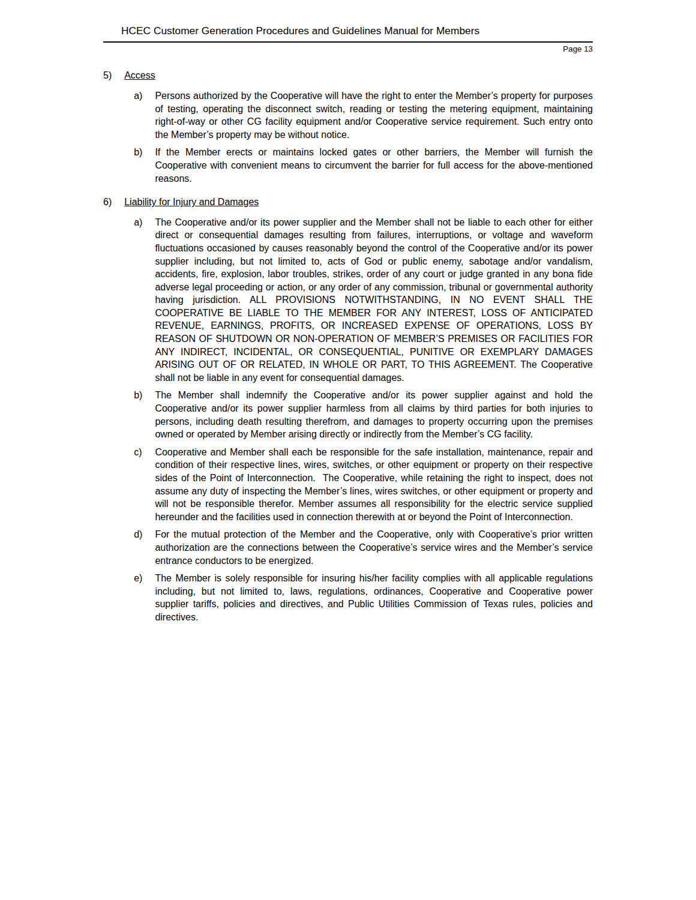HCEC Customer Generation Procedures and Guidelines Manual for Members
Page 13
5) Access
a) Persons authorized by the Cooperative will have the right to enter the Member’s property for purposes of testing, operating the disconnect switch, reading or testing the metering equipment, maintaining right-of-way or other CG facility equipment and/or Cooperative service requirement. Such entry onto the Member’s property may be without notice.
b) If the Member erects or maintains locked gates or other barriers, the Member will furnish the Cooperative with convenient means to circumvent the barrier for full access for the above-mentioned reasons.
6) Liability for Injury and Damages
a) The Cooperative and/or its power supplier and the Member shall not be liable to each other for either direct or consequential damages resulting from failures, interruptions, or voltage and waveform fluctuations occasioned by causes reasonably beyond the control of the Cooperative and/or its power supplier including, but not limited to, acts of God or public enemy, sabotage and/or vandalism, accidents, fire, explosion, labor troubles, strikes, order of any court or judge granted in any bona fide adverse legal proceeding or action, or any order of any commission, tribunal or governmental authority having jurisdiction. ALL PROVISIONS NOTWITHSTANDING, IN NO EVENT SHALL THE COOPERATIVE BE LIABLE TO THE MEMBER FOR ANY INTEREST, LOSS OF ANTICIPATED REVENUE, EARNINGS, PROFITS, OR INCREASED EXPENSE OF OPERATIONS, LOSS BY REASON OF SHUTDOWN OR NON-OPERATION OF MEMBER’S PREMISES OR FACILITIES FOR ANY INDIRECT, INCIDENTAL, OR CONSEQUENTIAL, PUNITIVE OR EXEMPLARY DAMAGES ARISING OUT OF OR RELATED, IN WHOLE OR PART, TO THIS AGREEMENT. The Cooperative shall not be liable in any event for consequential damages.
b) The Member shall indemnify the Cooperative and/or its power supplier against and hold the Cooperative and/or its power supplier harmless from all claims by third parties for both injuries to persons, including death resulting therefrom, and damages to property occurring upon the premises owned or operated by Member arising directly or indirectly from the Member’s CG facility.
c) Cooperative and Member shall each be responsible for the safe installation, maintenance, repair and condition of their respective lines, wires, switches, or other equipment or property on their respective sides of the Point of Interconnection. The Cooperative, while retaining the right to inspect, does not assume any duty of inspecting the Member’s lines, wires switches, or other equipment or property and will not be responsible therefor. Member assumes all responsibility for the electric service supplied hereunder and the facilities used in connection therewith at or beyond the Point of Interconnection.
d) For the mutual protection of the Member and the Cooperative, only with Cooperative’s prior written authorization are the connections between the Cooperative’s service wires and the Member’s service entrance conductors to be energized.
e) The Member is solely responsible for insuring his/her facility complies with all applicable regulations including, but not limited to, laws, regulations, ordinances, Cooperative and Cooperative power supplier tariffs, policies and directives, and Public Utilities Commission of Texas rules, policies and directives.